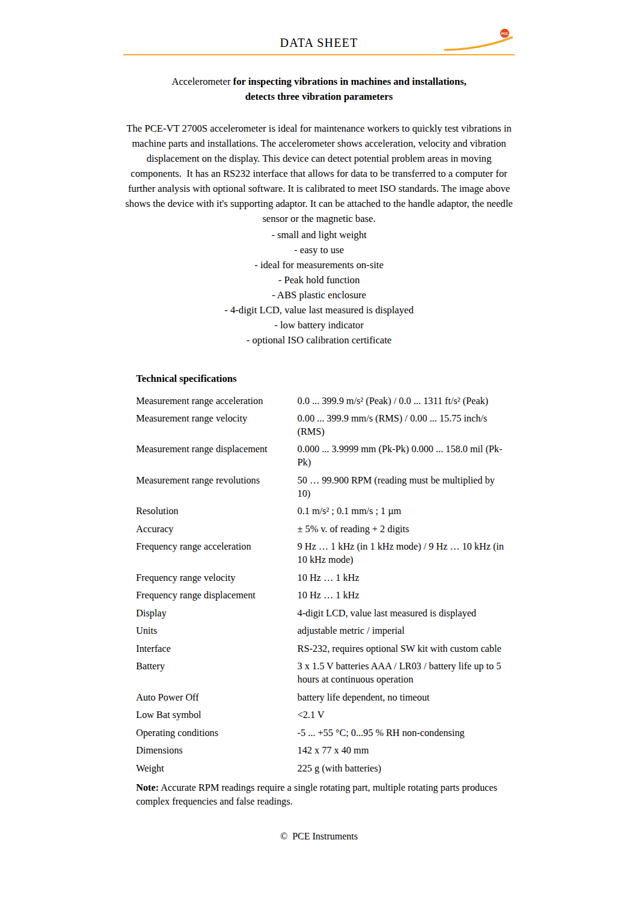PCE
DATA SHEET
Accelerometer for inspecting vibrations in machines and installations,
detects three vibration parameters
The PCE-VT 2700S accelerometer is ideal for maintenance workers to quickly test vibrations in machine parts and installations. The accelerometer shows acceleration, velocity and vibration displacement on the display. This device can detect potential problem areas in moving components. It has an RS232 interface that allows for data to be transferred to a computer for further analysis with optional software. It is calibrated to meet ISO standards. The image above shows the device with it's supporting adaptor. It can be attached to the handle adaptor, the needle sensor or the magnetic base. - small and light weight
- easy to use
- ideal for measurements on-site
- Peak hold function
- ABS plastic enclosure
- 4-digit LCD, value last measured is displayed
- low battery indicator
- optional ISO calibration certificate
Technical specifications
| Measurement range acceleration | 0.0 ... 399.9 m/s² (Peak) / 0.0 ... 1311 ft/s² (Peak) |
| Measurement range velocity | 0.00 ... 399.9 mm/s (RMS) / 0.00 ... 15.75 inch/s (RMS) |
| Measurement range displacement | 0.000 ... 3.9999 mm (Pk-Pk) 0.000 ... 158.0 mil (Pk-Pk) |
| Measurement range revolutions | 50 … 99.900 RPM (reading must be multiplied by 10) |
| Resolution | 0.1 m/s² ; 0.1 mm/s ; 1 µm |
| Accuracy | ± 5% v. of reading + 2 digits |
| Frequency range acceleration | 9 Hz … 1 kHz (in 1 kHz mode) / 9 Hz … 10 kHz (in 10 kHz mode) |
| Frequency range velocity | 10 Hz … 1 kHz |
| Frequency range displacement | 10 Hz … 1 kHz |
| Display | 4-digit LCD, value last measured is displayed |
| Units | adjustable metric / imperial |
| Interface | RS-232, requires optional SW kit with custom cable |
| Battery | 3 x 1.5 V batteries AAA / LR03 / battery life up to 5 hours at continuous operation |
| Auto Power Off | battery life dependent, no timeout |
| Low Bat symbol | <2.1 V |
| Operating conditions | -5 ... +55 °C; 0...95 % RH non-condensing |
| Dimensions | 142 x 77 x 40 mm |
| Weight | 225 g (with batteries) |
Note: Accurate RPM readings require a single rotating part, multiple rotating parts produces complex frequencies and false readings.
© PCE Instruments